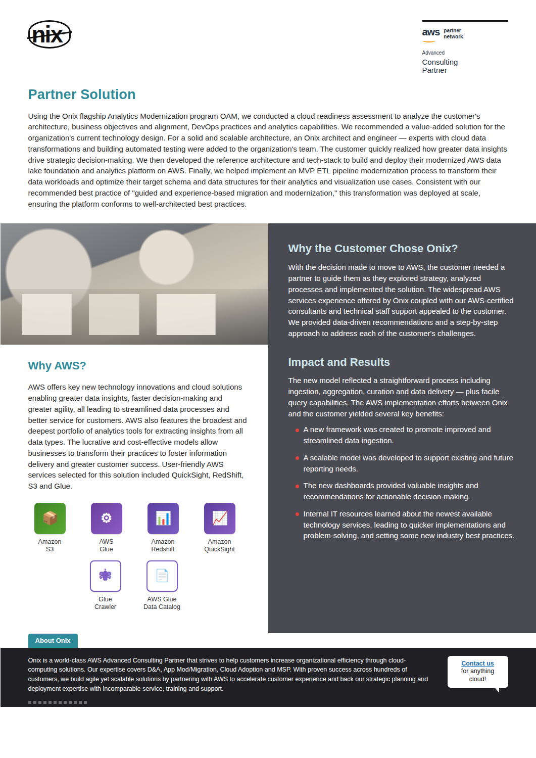nix.
aws
partner
network
Advanced
Consulting
Partner
Partner Solution
Using the Onix flagship Analytics Modernization program OAM, we conducted a cloud readiness assessment to analyze the customer's architecture, business objectives and alignment, DevOps practices and analytics capabilities. We recommended a value-added solution for the organization's current technology design. For a solid and scalable architecture, an Onix architect and engineer — experts with cloud data transformations and building automated testing were added to the organization's team. The customer quickly realized how greater data insights drive strategic decision-making. We then developed the reference architecture and tech-stack to build and deploy their modernized AWS data lake foundation and analytics platform on AWS. Finally, we helped implement an MVP ETL pipeline modernization process to transform their data workloads and optimize their target schema and data structures for their analytics and visualization use cases. Consistent with our recommended best practice of "guided and experience-based migration and modernization," this transformation was deployed at scale, ensuring the platform conforms to well-architected best practices.
Why AWS?
AWS offers key new technology innovations and cloud solutions enabling greater data insights, faster decision-making and greater agility, all leading to streamlined data processes and better service for customers. AWS also features the broadest and deepest portfolio of analytics tools for extracting insights from all data types. The lucrative and cost-effective models allow businesses to transform their practices to foster information delivery and greater customer success. User-friendly AWS services selected for this solution included QuickSight, RedShift, S3 and Glue.
📦
Amazon
S3
⚙
AWS
Glue
📊
Amazon
Redshift
📈
Amazon
QuickSight
🕷
Glue
Crawler
📄
AWS Glue
Data Catalog
Why the Customer Chose Onix?
With the decision made to move to AWS, the customer needed a partner to guide them as they explored strategy, analyzed processes and implemented the solution. The widespread AWS services experience offered by Onix coupled with our AWS-certified consultants and technical staff support appealed to the customer. We provided data-driven recommendations and a step-by-step approach to address each of the customer's challenges.
Impact and Results
The new model reflected a straightforward process including ingestion, aggregation, curation and data delivery — plus facile query capabilities. The AWS implementation efforts between Onix and the customer yielded several key benefits:
A new framework was created to promote improved and streamlined data ingestion.
A scalable model was developed to support existing and future reporting needs.
The new dashboards provided valuable insights and recommendations for actionable decision-making.
Internal IT resources learned about the newest available technology services, leading to quicker implementations and problem-solving, and setting some new industry best practices.
About Onix
Onix is a world-class AWS Advanced Consulting Partner that strives to help customers increase organizational efficiency through cloud-computing solutions. Our expertise covers D&A, App Mod/Migration, Cloud Adoption and MSP. With proven success across hundreds of customers, we build agile yet scalable solutions by partnering with AWS to accelerate customer experience and back our strategic planning and deployment expertise with incomparable service, training and support.
Contact us for anything cloud!